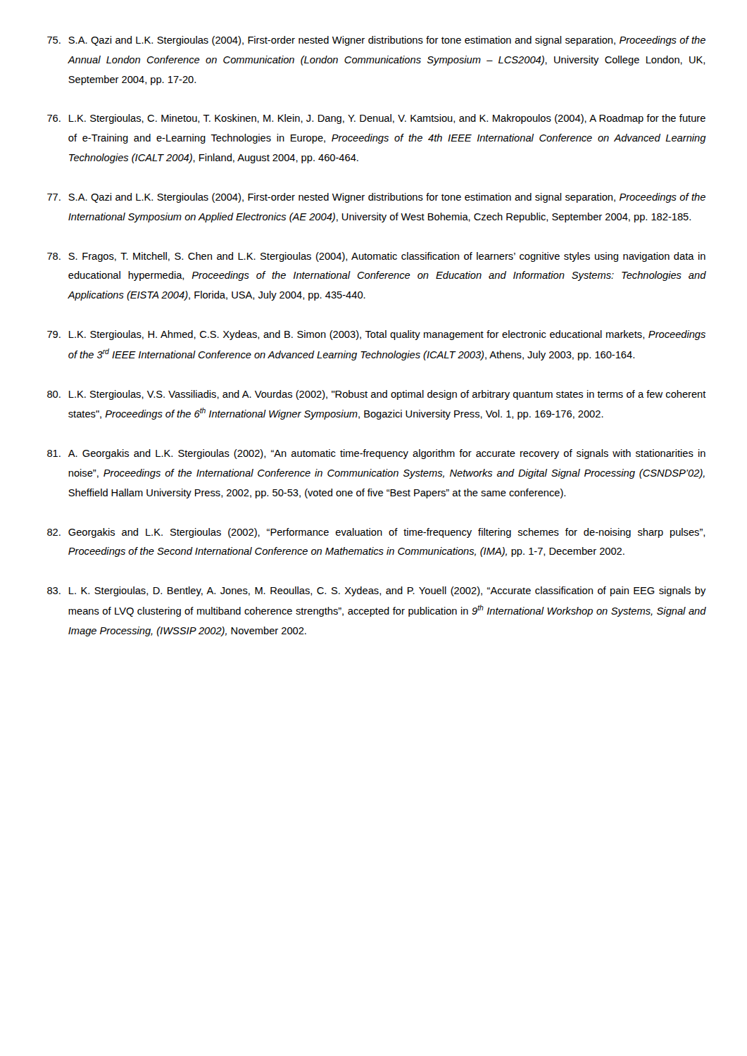S.A. Qazi and L.K. Stergioulas (2004), First-order nested Wigner distributions for tone estimation and signal separation, Proceedings of the Annual London Conference on Communication (London Communications Symposium – LCS2004), University College London, UK, September 2004, pp. 17-20.
L.K. Stergioulas, C. Minetou, T. Koskinen, M. Klein, J. Dang, Y. Denual, V. Kamtsiou, and K. Makropoulos (2004), A Roadmap for the future of e-Training and e-Learning Technologies in Europe, Proceedings of the 4th IEEE International Conference on Advanced Learning Technologies (ICALT 2004), Finland, August 2004, pp. 460-464.
S.A. Qazi and L.K. Stergioulas (2004), First-order nested Wigner distributions for tone estimation and signal separation, Proceedings of the International Symposium on Applied Electronics (AE 2004), University of West Bohemia, Czech Republic, September 2004, pp. 182-185.
S. Fragos, T. Mitchell, S. Chen and L.K. Stergioulas (2004), Automatic classification of learners’ cognitive styles using navigation data in educational hypermedia, Proceedings of the International Conference on Education and Information Systems: Technologies and Applications (EISTA 2004), Florida, USA, July 2004, pp. 435-440.
L.K. Stergioulas, H. Ahmed, C.S. Xydeas, and B. Simon (2003), Total quality management for electronic educational markets, Proceedings of the 3rd IEEE International Conference on Advanced Learning Technologies (ICALT 2003), Athens, July 2003, pp. 160-164.
L.K. Stergioulas, V.S. Vassiliadis, and A. Vourdas (2002), "Robust and optimal design of arbitrary quantum states in terms of a few coherent states", Proceedings of the 6th International Wigner Symposium, Bogazici University Press, Vol. 1, pp. 169-176, 2002.
A. Georgakis and L.K. Stergioulas (2002), “An automatic time-frequency algorithm for accurate recovery of signals with stationarities in noise”, Proceedings of the International Conference in Communication Systems, Networks and Digital Signal Processing (CSNDSP’02), Sheffield Hallam University Press, 2002, pp. 50-53, (voted one of five “Best Papers” at the same conference).
Georgakis and L.K. Stergioulas (2002), “Performance evaluation of time-frequency filtering schemes for de-noising sharp pulses”, Proceedings of the Second International Conference on Mathematics in Communications, (IMA), pp. 1-7, December 2002.
L. K. Stergioulas, D. Bentley, A. Jones, M. Reoullas, C. S. Xydeas, and P. Youell (2002), “Accurate classification of pain EEG signals by means of LVQ clustering of multiband coherence strengths”, accepted for publication in 9th International Workshop on Systems, Signal and Image Processing, (IWSSIP 2002), November 2002.